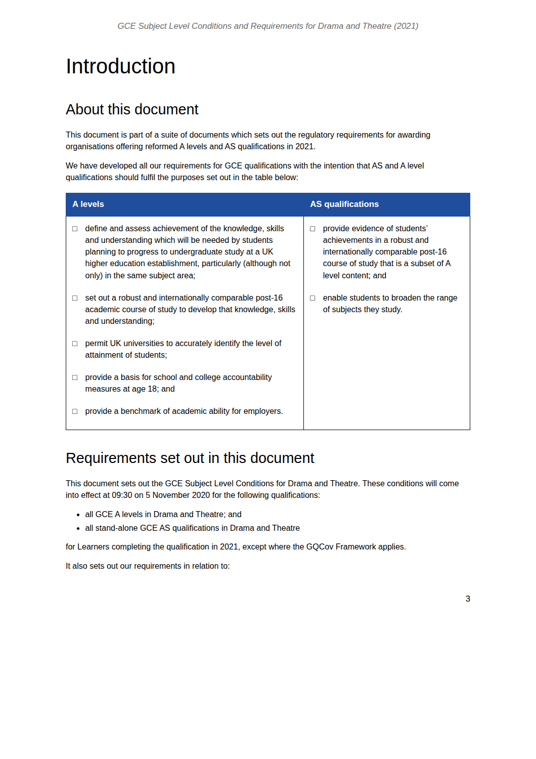GCE Subject Level Conditions and Requirements for Drama and Theatre (2021)
Introduction
About this document
This document is part of a suite of documents which sets out the regulatory requirements for awarding organisations offering reformed A levels and AS qualifications in 2021.
We have developed all our requirements for GCE qualifications with the intention that AS and A level qualifications should fulfil the purposes set out in the table below:
| A levels | AS qualifications |
| --- | --- |
| define and assess achievement of the knowledge, skills and understanding which will be needed by students planning to progress to undergraduate study at a UK higher education establishment, particularly (although not only) in the same subject area; set out a robust and internationally comparable post-16 academic course of study to develop that knowledge, skills and understanding; permit UK universities to accurately identify the level of attainment of students; provide a basis for school and college accountability measures at age 18; and provide a benchmark of academic ability for employers. | provide evidence of students’ achievements in a robust and internationally comparable post-16 course of study that is a subset of A level content; and enable students to broaden the range of subjects they study. |
Requirements set out in this document
This document sets out the GCE Subject Level Conditions for Drama and Theatre. These conditions will come into effect at 09:30 on 5 November 2020 for the following qualifications:
all GCE A levels in Drama and Theatre; and
all stand-alone GCE AS qualifications in Drama and Theatre
for Learners completing the qualification in 2021, except where the GQCov Framework applies.
It also sets out our requirements in relation to:
3